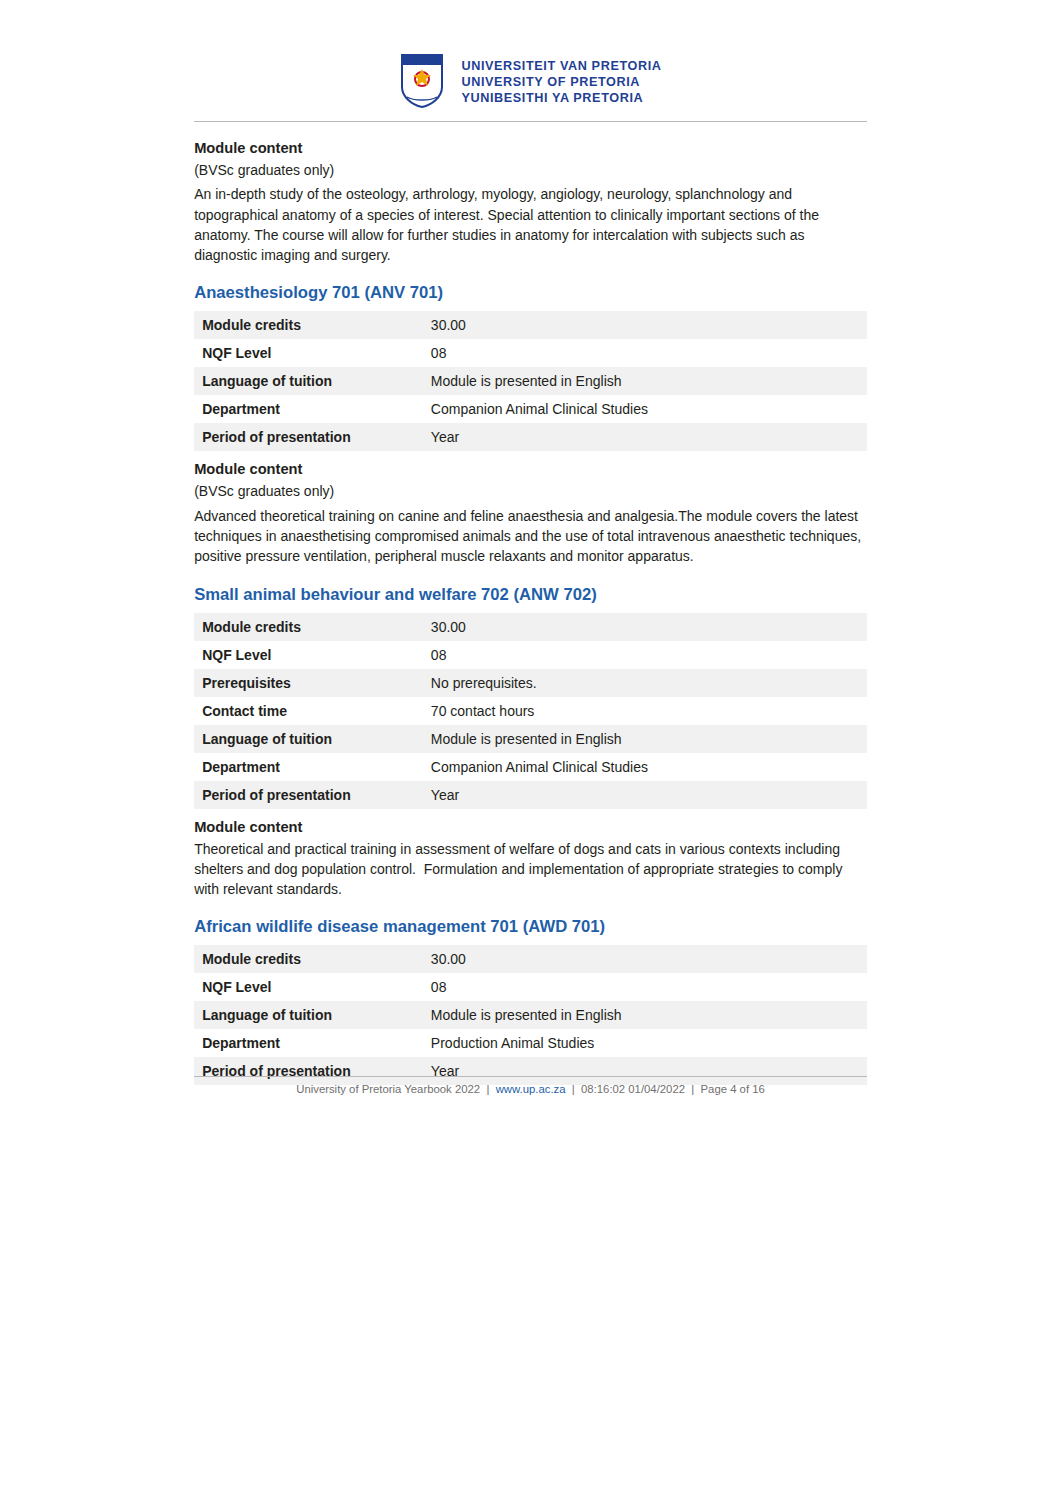UNIVERSITEIT VAN PRETORIA UNIVERSITY OF PRETORIA YUNIBESITHI YA PRETORIA
Module content
(BVSc graduates only)
An in-depth study of the osteology, arthrology, myology, angiology, neurology, splanchnology and topographical anatomy of a species of interest. Special attention to clinically important sections of the anatomy. The course will allow for further studies in anatomy for intercalation with subjects such as diagnostic imaging and surgery.
Anaesthesiology 701 (ANV 701)
| Module credits | 30.00 |
| NQF Level | 08 |
| Language of tuition | Module is presented in English |
| Department | Companion Animal Clinical Studies |
| Period of presentation | Year |
Module content
(BVSc graduates only)
Advanced theoretical training on canine and feline anaesthesia and analgesia.The module covers the latest techniques in anaesthetising compromised animals and the use of total intravenous anaesthetic techniques, positive pressure ventilation, peripheral muscle relaxants and monitor apparatus.
Small animal behaviour and welfare 702 (ANW 702)
| Module credits | 30.00 |
| NQF Level | 08 |
| Prerequisites | No prerequisites. |
| Contact time | 70 contact hours |
| Language of tuition | Module is presented in English |
| Department | Companion Animal Clinical Studies |
| Period of presentation | Year |
Module content
Theoretical and practical training in assessment of welfare of dogs and cats in various contexts including shelters and dog population control. Formulation and implementation of appropriate strategies to comply with relevant standards.
African wildlife disease management 701 (AWD 701)
| Module credits | 30.00 |
| NQF Level | 08 |
| Language of tuition | Module is presented in English |
| Department | Production Animal Studies |
| Period of presentation | Year |
University of Pretoria Yearbook 2022 | www.up.ac.za | 08:16:02 01/04/2022 | Page 4 of 16